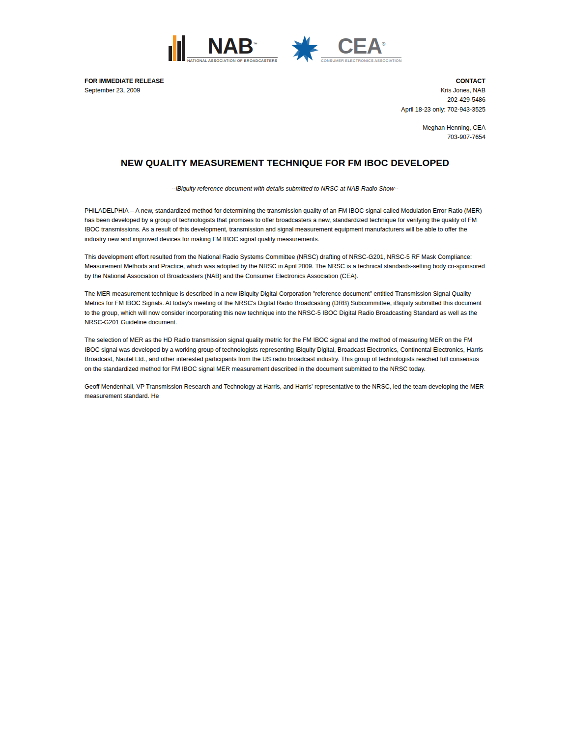NAB™
NATIONAL ASSOCIATION OF BROADCASTERS
CEA®
CONSUMER ELECTRONICS ASSOCIATION
FOR IMMEDIATE RELEASE
September 23, 2009
CONTACT
Kris Jones, NAB
202-429-5486
April 18-23 only: 702-943-3525
Meghan Henning, CEA
703-907-7654
NEW QUALITY MEASUREMENT TECHNIQUE FOR FM IBOC DEVELOPED
--iBiquity reference document with details submitted to NRSC at NAB Radio Show--
PHILADELPHIA -- A new, standardized method for determining the transmission quality of an FM IBOC signal called Modulation Error Ratio (MER) has been developed by a group of technologists that promises to offer broadcasters a new, standardized technique for verifying the quality of FM IBOC transmissions. As a result of this development, transmission and signal measurement equipment manufacturers will be able to offer the industry new and improved devices for making FM IBOC signal quality measurements.
This development effort resulted from the National Radio Systems Committee (NRSC) drafting of NRSC-G201, NRSC-5 RF Mask Compliance: Measurement Methods and Practice, which was adopted by the NRSC in April 2009. The NRSC is a technical standards-setting body co-sponsored by the National Association of Broadcasters (NAB) and the Consumer Electronics Association (CEA).
The MER measurement technique is described in a new iBiquity Digital Corporation "reference document" entitled Transmission Signal Quality Metrics for FM IBOC Signals. At today's meeting of the NRSC's Digital Radio Broadcasting (DRB) Subcommittee, iBiquity submitted this document to the group, which will now consider incorporating this new technique into the NRSC-5 IBOC Digital Radio Broadcasting Standard as well as the NRSC-G201 Guideline document.
The selection of MER as the HD Radio transmission signal quality metric for the FM IBOC signal and the method of measuring MER on the FM IBOC signal was developed by a working group of technologists representing iBiquity Digital, Broadcast Electronics, Continental Electronics, Harris Broadcast, Nautel Ltd., and other interested participants from the US radio broadcast industry. This group of technologists reached full consensus on the standardized method for FM IBOC signal MER measurement described in the document submitted to the NRSC today.
Geoff Mendenhall, VP Transmission Research and Technology at Harris, and Harris' representative to the NRSC, led the team developing the MER measurement standard. He